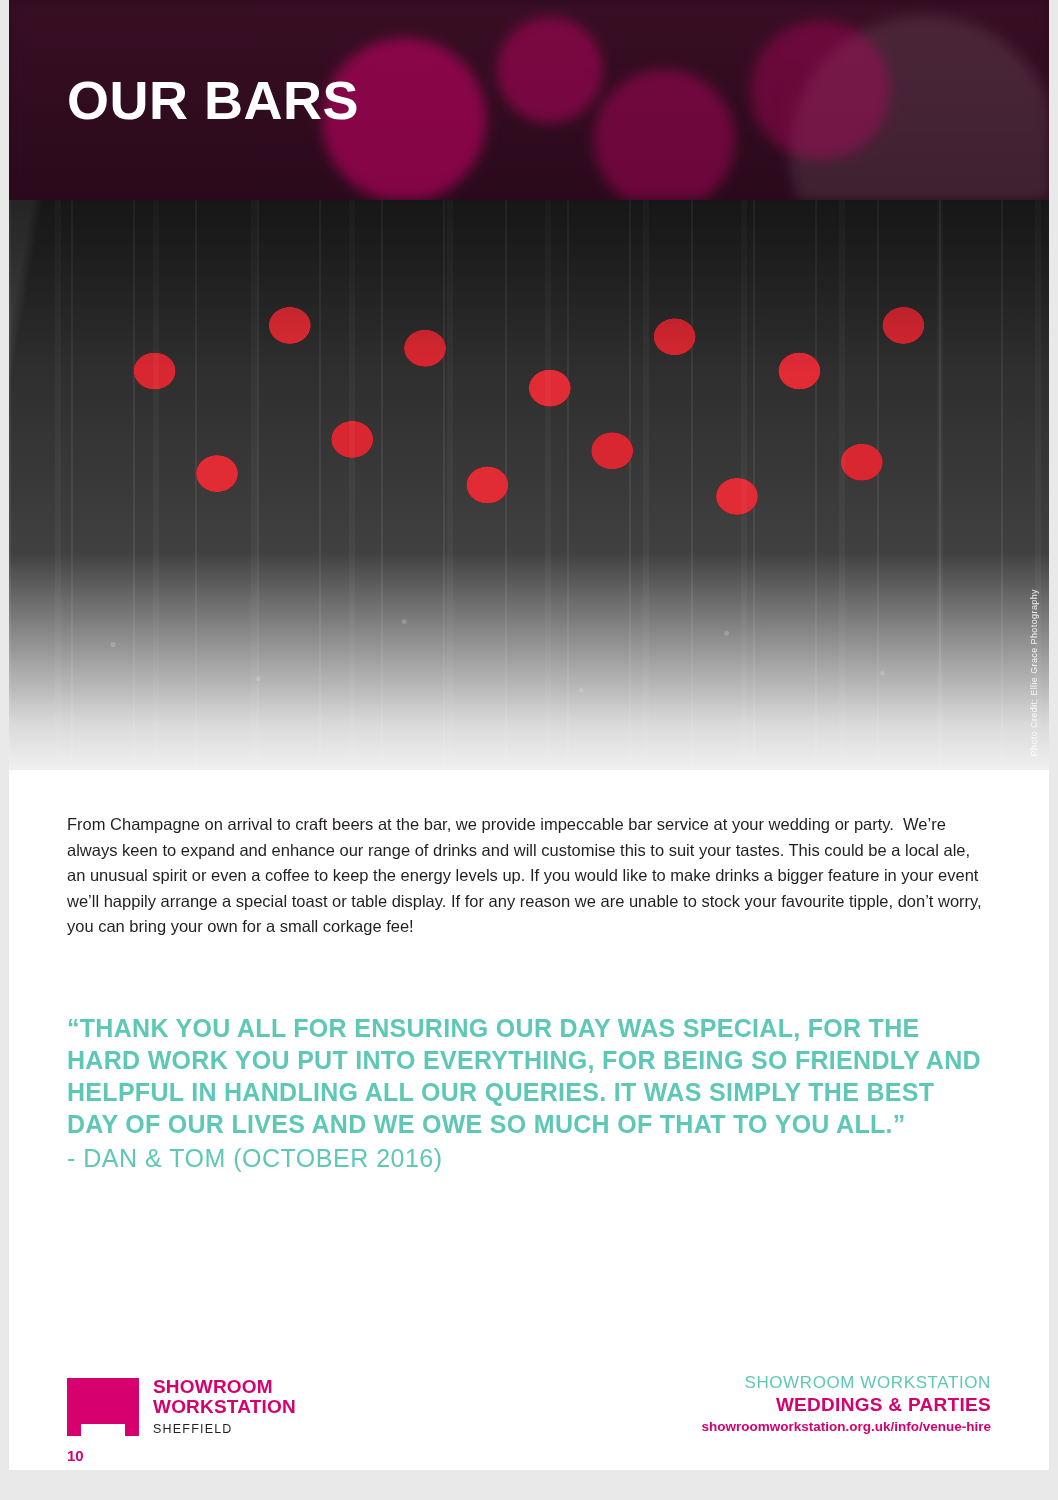Our Bars
Photo Credit: Ellie Grace Photography
From Champagne on arrival to craft beers at the bar, we provide impeccable bar service at your wedding or party. We’re always keen to expand and enhance our range of drinks and will customise this to suit your tastes. This could be a local ale, an unusual spirit or even a coffee to keep the energy levels up. If you would like to make drinks a bigger feature in your event we’ll happily arrange a special toast or table display. If for any reason we are unable to stock your favourite tipple, don’t worry, you can bring your own for a small corkage fee!
“Thank you all for ensuring our day was special, for the hard work you put into everything, for being so friendly and helpful in handling all our queries. It was simply the best day of our lives and we owe so much of that to you all.”
- Dan & Tom (October 2016)
Showroom
Workstation Sheffield
Showroom Workstation
Weddings & Parties
showroomworkstation.org.uk/info/venue-hire
10